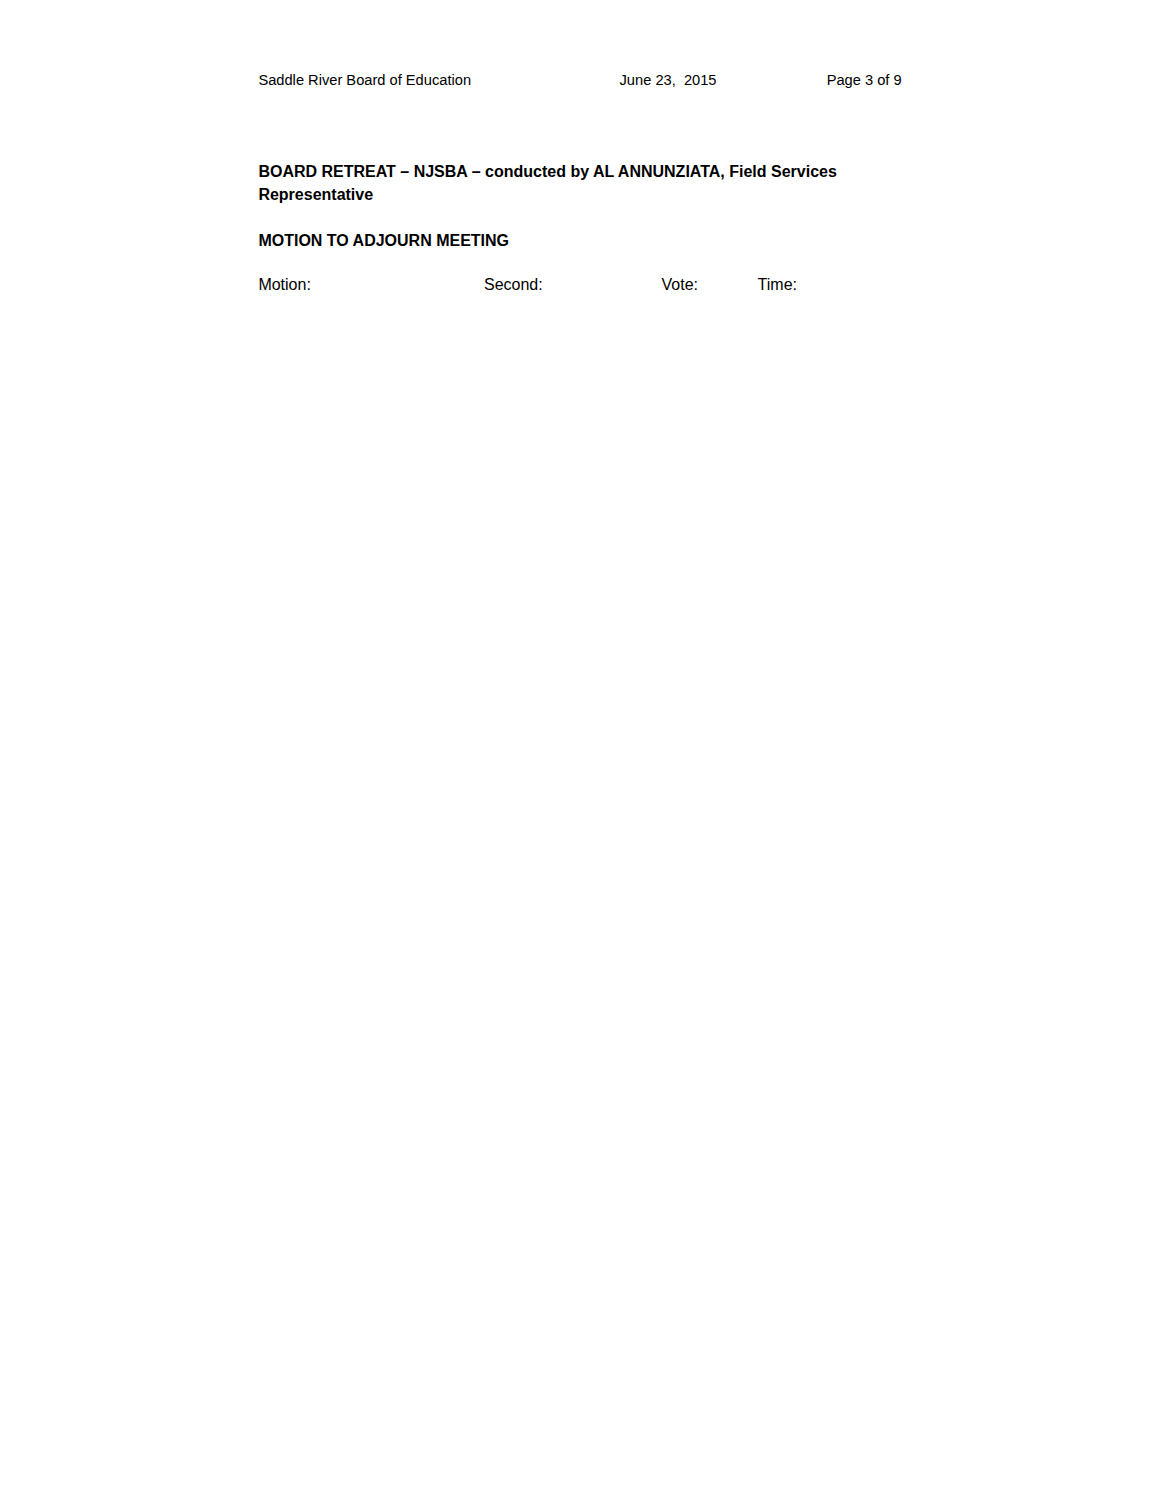Saddle River Board of Education
June 23, 2015
Page 3 of 9
BOARD RETREAT – NJSBA – conducted by AL ANNUNZIATA, Field Services Representative
MOTION TO ADJOURN MEETING
Motion: Second: Vote: Time: